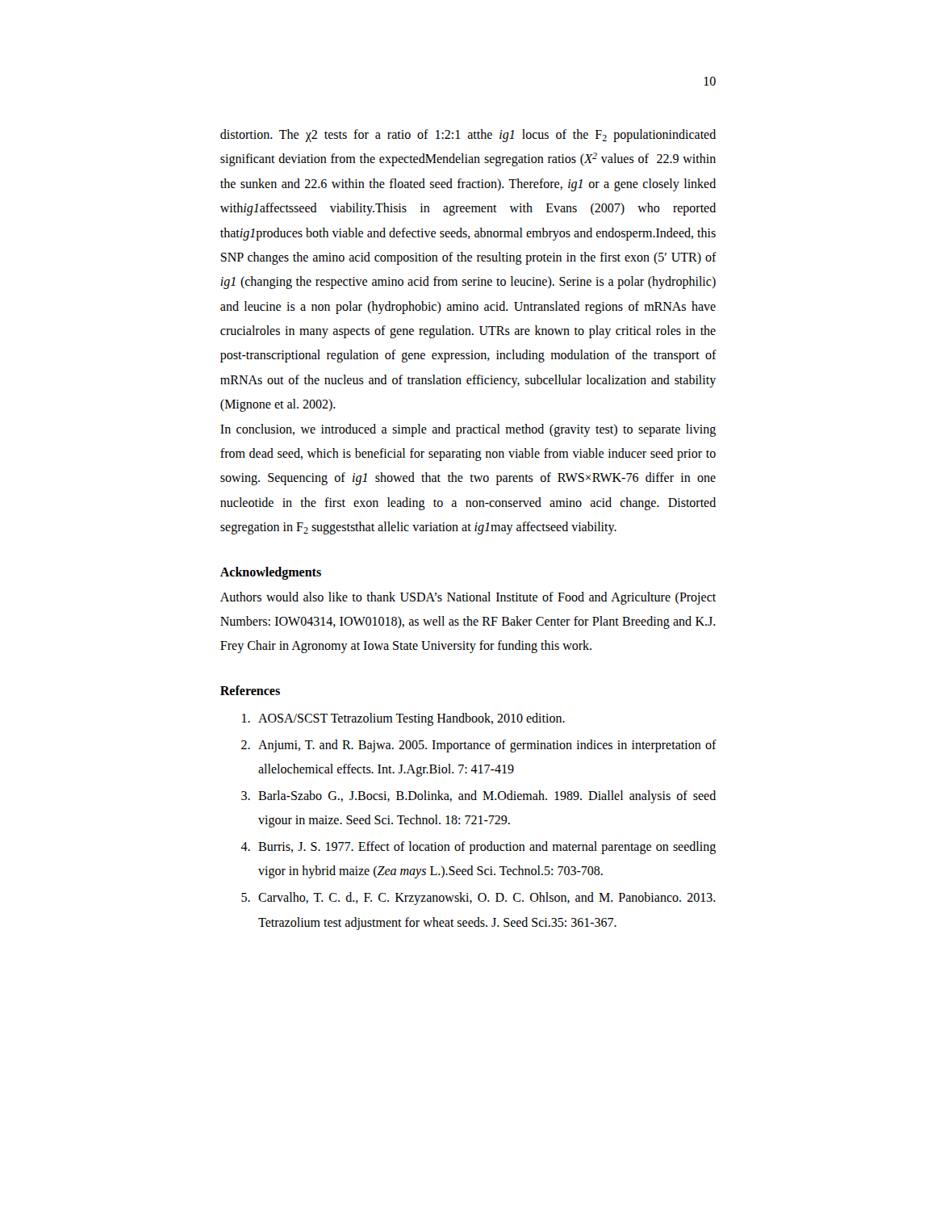10
distortion. The χ2 tests for a ratio of 1:2:1 atthe ig1 locus of the F2 populationindicated significant deviation from the expectedMendelian segregation ratios (X2 values of 22.9 within the sunken and 22.6 within the floated seed fraction). Therefore, ig1 or a gene closely linked withig1affectsseed viability.Thisis in agreement with Evans (2007) who reported thatig1produces both viable and defective seeds, abnormal embryos and endosperm.Indeed, this SNP changes the amino acid composition of the resulting protein in the first exon (5′ UTR) of ig1 (changing the respective amino acid from serine to leucine). Serine is a polar (hydrophilic) and leucine is a non polar (hydrophobic) amino acid. Untranslated regions of mRNAs have crucialroles in many aspects of gene regulation. UTRs are known to play critical roles in the post-transcriptional regulation of gene expression, including modulation of the transport of mRNAs out of the nucleus and of translation efficiency, subcellular localization and stability (Mignone et al. 2002).
In conclusion, we introduced a simple and practical method (gravity test) to separate living from dead seed, which is beneficial for separating non viable from viable inducer seed prior to sowing. Sequencing of ig1 showed that the two parents of RWS×RWK-76 differ in one nucleotide in the first exon leading to a non-conserved amino acid change. Distorted segregation in F2 suggeststhat allelic variation at ig1may affectseed viability.
Acknowledgments
Authors would also like to thank USDA’s National Institute of Food and Agriculture (Project Numbers: IOW04314, IOW01018), as well as the RF Baker Center for Plant Breeding and K.J. Frey Chair in Agronomy at Iowa State University for funding this work.
References
AOSA/SCST Tetrazolium Testing Handbook, 2010 edition.
Anjumi, T. and R. Bajwa. 2005. Importance of germination indices in interpretation of allelochemical effects. Int. J.Agr.Biol. 7: 417-419
Barla-Szabo G., J.Bocsi, B.Dolinka, and M.Odiemah. 1989. Diallel analysis of seed vigour in maize. Seed Sci. Technol. 18: 721-729.
Burris, J. S. 1977. Effect of location of production and maternal parentage on seedling vigor in hybrid maize (Zea mays L.).Seed Sci. Technol.5: 703-708.
Carvalho, T. C. d., F. C. Krzyzanowski, O. D. C. Ohlson, and M. Panobianco. 2013. Tetrazolium test adjustment for wheat seeds. J. Seed Sci.35: 361-367.